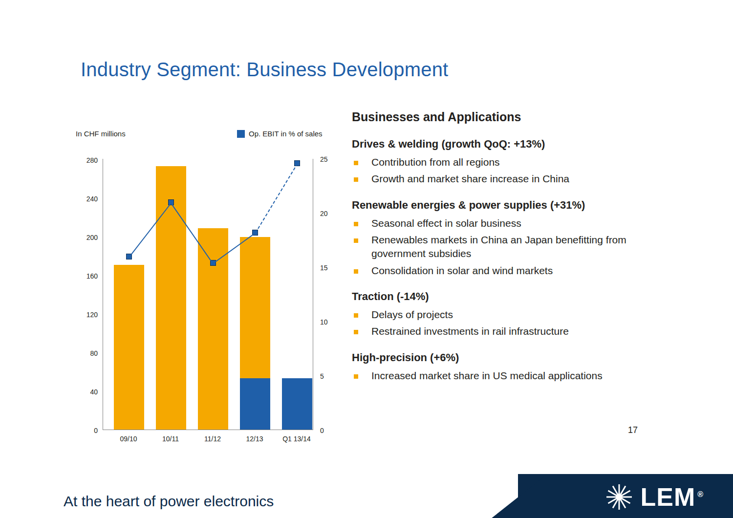Industry Segment: Business Development
In CHF millions
Op. EBIT in % of sales
0
40
80
120
160
200
240
280
0
5
10
15
20
25
09/10
10/11
11/12
12/13
Q1 13/14
Businesses and Applications
Drives & welding (growth QoQ: +13%)
Contribution from all regions
Growth and market share increase in China
Renewable energies & power supplies (+31%)
Seasonal effect in solar business
Renewables markets in China an Japan benefitting from government subsidies
Consolidation in solar and wind markets
Traction (-14%)
Delays of projects
Restrained investments in rail infrastructure
High-precision (+6%)
Increased market share in US medical applications
17
At the heart of power electronics
LEM®